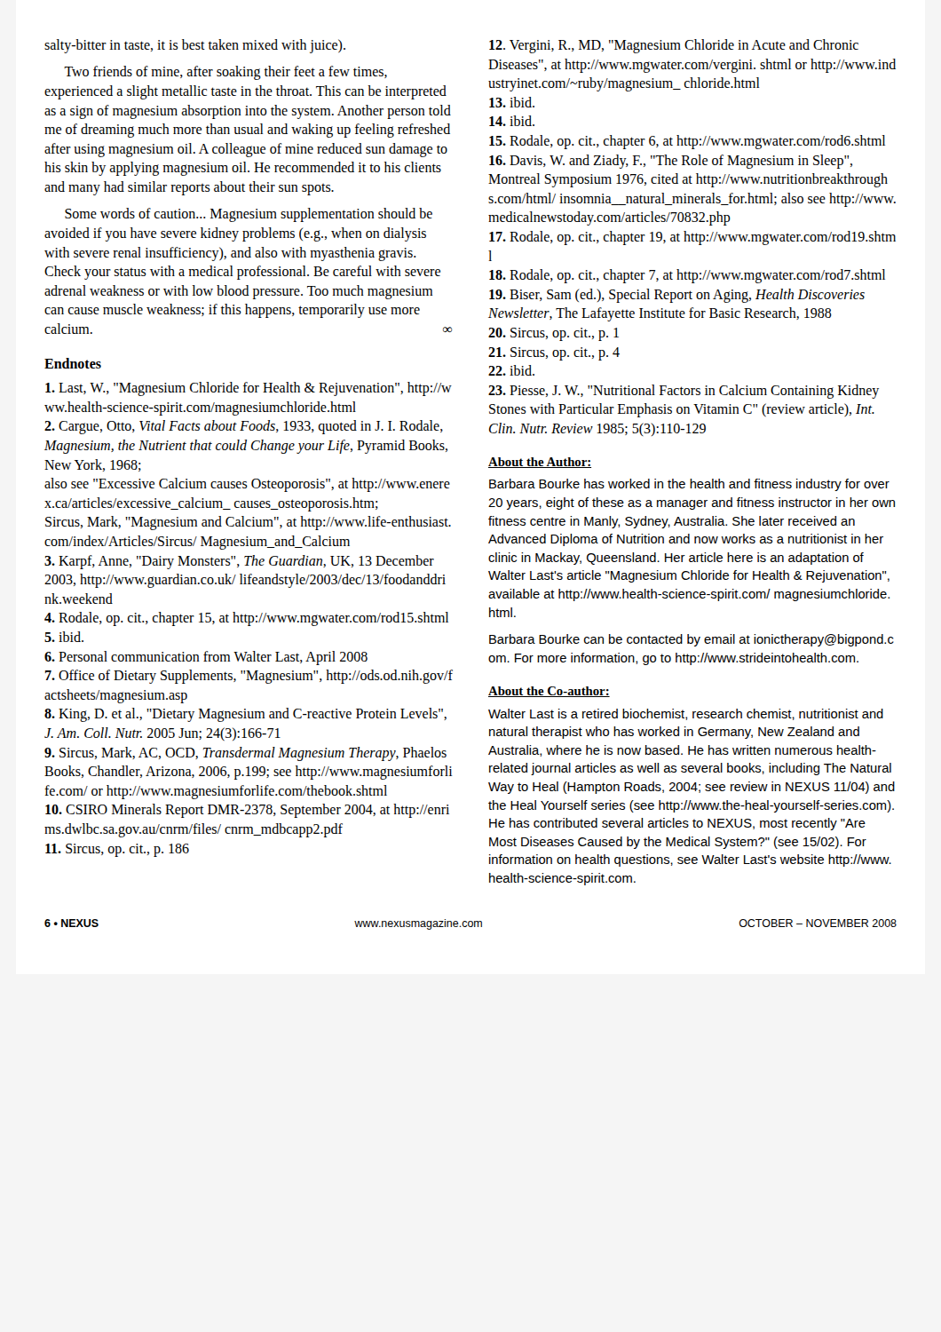salty-bitter in taste, it is best taken mixed with juice).
Two friends of mine, after soaking their feet a few times, experienced a slight metallic taste in the throat. This can be interpreted as a sign of magnesium absorption into the system. Another person told me of dreaming much more than usual and waking up feeling refreshed after using magnesium oil. A colleague of mine reduced sun damage to his skin by applying magnesium oil. He recommended it to his clients and many had similar reports about their sun spots.
Some words of caution... Magnesium supplementation should be avoided if you have severe kidney problems (e.g., when on dialysis with severe renal insufficiency), and also with myasthenia gravis. Check your status with a medical professional. Be careful with severe adrenal weakness or with low blood pressure. Too much magnesium can cause muscle weakness; if this happens, temporarily use more calcium.∞
Endnotes
1. Last, W., "Magnesium Chloride for Health & Rejuvenation", http://www.health-science-spirit.com/magnesiumchloride.html
2. Cargue, Otto, Vital Facts about Foods, 1933, quoted in J. I. Rodale, Magnesium, the Nutrient that could Change your Life, Pyramid Books, New York, 1968;
also see "Excessive Calcium causes Osteoporosis", at http://www.enerex.ca/articles/excessive_calcium_ causes_osteoporosis.htm;
Sircus, Mark, "Magnesium and Calcium", at http://www.life-enthusiast.com/index/Articles/Sircus/ Magnesium_and_Calcium
3. Karpf, Anne, "Dairy Monsters", The Guardian, UK, 13 December 2003, http://www.guardian.co.uk/ lifeandstyle/2003/dec/13/foodanddrink.weekend
4. Rodale, op. cit., chapter 15, at http://www.mgwater.com/rod15.shtml
5. ibid.
6. Personal communication from Walter Last, April 2008
7. Office of Dietary Supplements, "Magnesium", http://ods.od.nih.gov/factsheets/magnesium.asp
8. King, D. et al., "Dietary Magnesium and C-reactive Protein Levels", J. Am. Coll. Nutr. 2005 Jun; 24(3):166-71
9. Sircus, Mark, AC, OCD, Transdermal Magnesium Therapy, Phaelos Books, Chandler, Arizona, 2006, p.199; see http://www.magnesiumforlife.com/ or http://www.magnesiumforlife.com/thebook.shtml
10. CSIRO Minerals Report DMR-2378, September 2004, at http://enrims.dwlbc.sa.gov.au/cnrm/files/ cnrm_mdbcapp2.pdf
11. Sircus, op. cit., p. 186
12. Vergini, R., MD, "Magnesium Chloride in Acute and Chronic Diseases", at http://www.mgwater.com/vergini. shtml or http://www.industryinet.com/~ruby/magnesium_ chloride.html
13. ibid.
14. ibid.
15. Rodale, op. cit., chapter 6, at http://www.mgwater.com/rod6.shtml
16. Davis, W. and Ziady, F., "The Role of Magnesium in Sleep", Montreal Symposium 1976, cited at http://www.nutritionbreakthroughs.com/html/ insomnia__natural_minerals_for.html; also see http://www.medicalnewstoday.com/articles/70832.php
17. Rodale, op. cit., chapter 19, at http://www.mgwater.com/rod19.shtml
18. Rodale, op. cit., chapter 7, at http://www.mgwater.com/rod7.shtml
19. Biser, Sam (ed.), Special Report on Aging, Health Discoveries Newsletter, The Lafayette Institute for Basic Research, 1988
20. Sircus, op. cit., p. 1
21. Sircus, op. cit., p. 4
22. ibid.
23. Piesse, J. W., "Nutritional Factors in Calcium Containing Kidney Stones with Particular Emphasis on Vitamin C" (review article), Int. Clin. Nutr. Review 1985; 5(3):110-129
About the Author:
Barbara Bourke has worked in the health and fitness industry for over 20 years, eight of these as a manager and fitness instructor in her own fitness centre in Manly, Sydney, Australia. She later received an Advanced Diploma of Nutrition and now works as a nutritionist in her clinic in Mackay, Queensland. Her article here is an adaptation of Walter Last's article "Magnesium Chloride for Health & Rejuvenation", available at http://www.health-science-spirit.com/ magnesiumchloride.html.
Barbara Bourke can be contacted by email at ionictherapy@bigpond.com. For more information, go to http://www.strideintohealth.com.
About the Co-author:
Walter Last is a retired biochemist, research chemist, nutritionist and natural therapist who has worked in Germany, New Zealand and Australia, where he is now based. He has written numerous health-related journal articles as well as several books, including The Natural Way to Heal (Hampton Roads, 2004; see review in NEXUS 11/04) and the Heal Yourself series (see http://www.the-heal-yourself-series.com). He has contributed several articles to NEXUS, most recently "Are Most Diseases Caused by the Medical System?" (see 15/02). For information on health questions, see Walter Last's website http://www.health-science-spirit.com.
6 • NEXUS
www.nexusmagazine.com
OCTOBER – NOVEMBER 2008